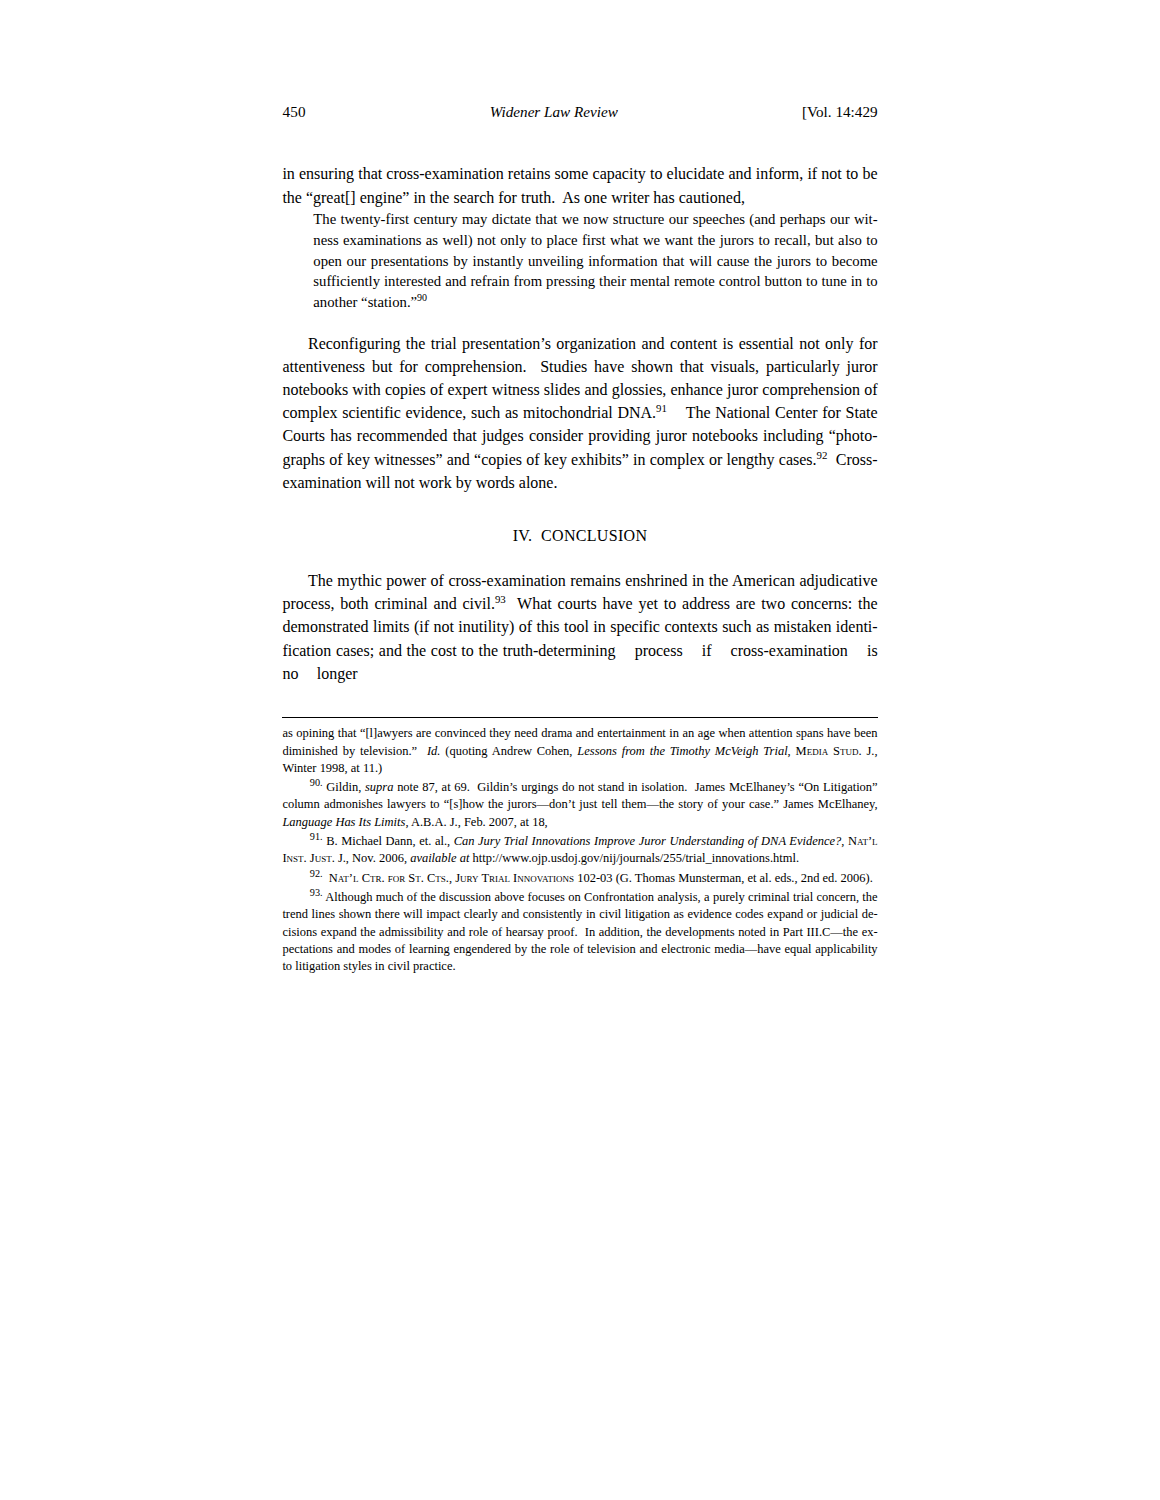450 Widener Law Review [Vol. 14:429
in ensuring that cross-examination retains some capacity to elucidate and inform, if not to be the “great[] engine” in the search for truth. As one writer has cautioned,
The twenty-first century may dictate that we now structure our speeches (and perhaps our witness examinations as well) not only to place first what we want the jurors to recall, but also to open our presentations by instantly unveiling information that will cause the jurors to become sufficiently interested and refrain from pressing their mental remote control button to tune in to another “station.”90
Reconfiguring the trial presentation’s organization and content is essential not only for attentiveness but for comprehension. Studies have shown that visuals, particularly juror notebooks with copies of expert witness slides and glossies, enhance juror comprehension of complex scientific evidence, such as mitochondrial DNA.91 The National Center for State Courts has recommended that judges consider providing juror notebooks including “photographs of key witnesses” and “copies of key exhibits” in complex or lengthy cases.92 Cross-examination will not work by words alone.
IV. CONCLUSION
The mythic power of cross-examination remains enshrined in the American adjudicative process, both criminal and civil.93 What courts have yet to address are two concerns: the demonstrated limits (if not inutility) of this tool in specific contexts such as mistaken identification cases; and the cost to the truth-determining process if cross-examination is no longer
as opining that “[l]awyers are convinced they need drama and entertainment in an age when attention spans have been diminished by television.” Id. (quoting Andrew Cohen, Lessons from the Timothy McVeigh Trial, Media Stud. J., Winter 1998, at 11.)
90. Gildin, supra note 87, at 69. Gildin’s urgings do not stand in isolation. James McElhaney’s “On Litigation” column admonishes lawyers to “[s]how the jurors—don’t just tell them—the story of your case.” James McElhaney, Language Has Its Limits, A.B.A. J., Feb. 2007, at 18,
91. B. Michael Dann, et. al., Can Jury Trial Innovations Improve Juror Understanding of DNA Evidence?, Nat’l Inst. Just. J., Nov. 2006, available at http://www.ojp.usdoj.gov/nij/journals/255/trial_innovations.html.
92. Nat’l Ctr. for St. Cts., Jury Trial Innovations 102-03 (G. Thomas Munsterman, et al. eds., 2nd ed. 2006).
93. Although much of the discussion above focuses on Confrontation analysis, a purely criminal trial concern, the trend lines shown there will impact clearly and consistently in civil litigation as evidence codes expand or judicial decisions expand the admissibility and role of hearsay proof. In addition, the developments noted in Part III.C—the expectations and modes of learning engendered by the role of television and electronic media—have equal applicability to litigation styles in civil practice.